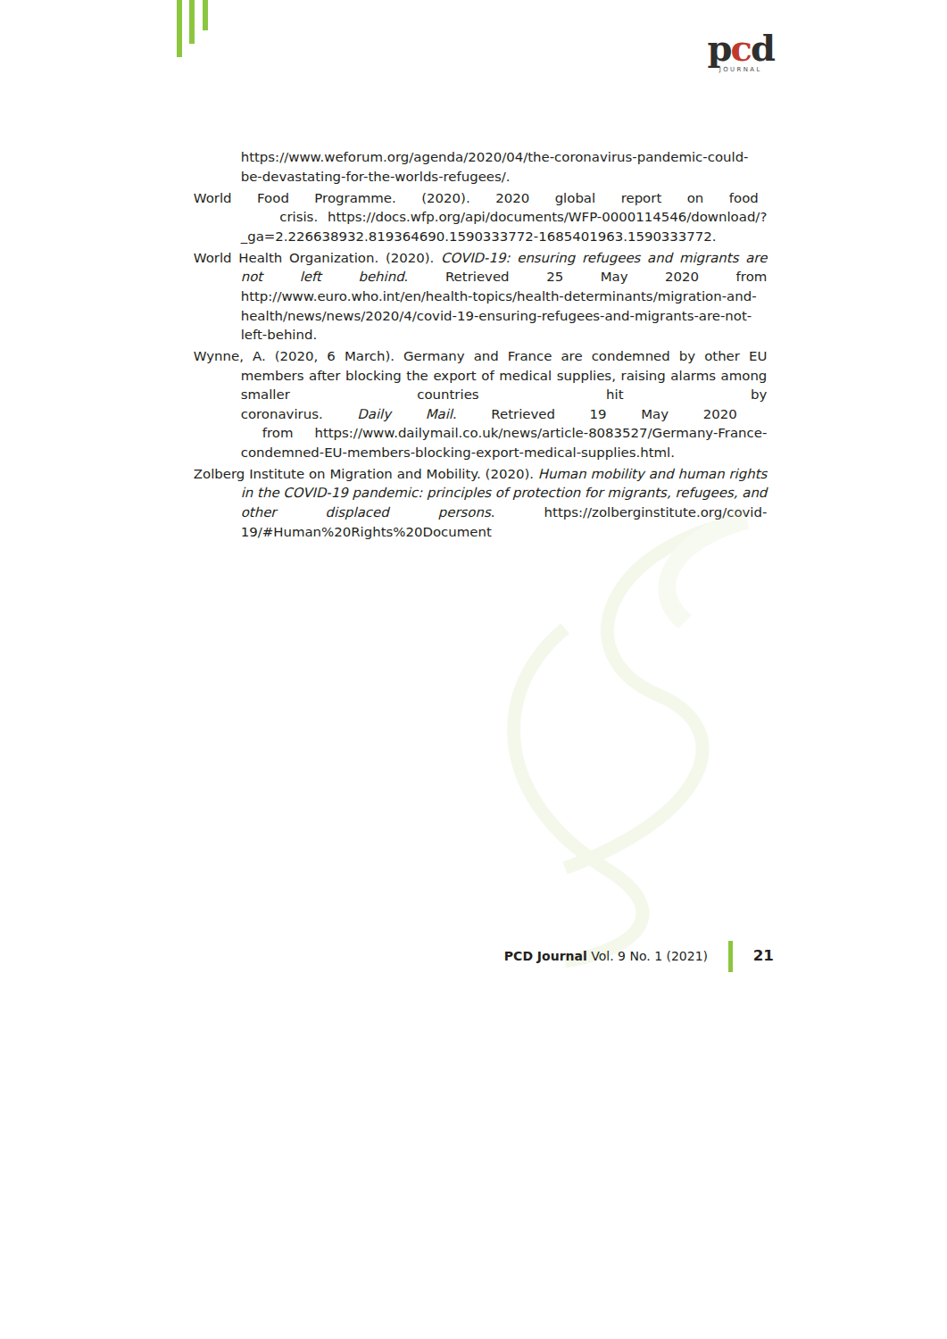pcd
JOURNAL
https://www.weforum.org/agenda/2020/04/the-coronavirus-pandemic-could-be-devastating-for-the-worlds-refugees/.
World Food Programme. (2020). 2020 global report on food crisis. https://docs.wfp.org/api/documents/WFP-0000114546/download/?_ga=2.226638932.819364690.1590333772-1685401963.1590333772.
World Health Organization. (2020). COVID-19: ensuring refugees and migrants are not left behind. Retrieved 25 May 2020 from http://www.euro.who.int/en/health-topics/health-determinants/migration-and-health/news/news/2020/4/covid-19-ensuring-refugees-and-migrants-are-not-left-behind.
Wynne, A. (2020, 6 March). Germany and France are condemned by other EU members after blocking the export of medical supplies, raising alarms among smaller countries hit by coronavirus. Daily Mail. Retrieved 19 May 2020 from https://www.dailymail.co.uk/news/article-8083527/Germany-France-condemned-EU-members-blocking-export-medical-supplies.html.
Zolberg Institute on Migration and Mobility. (2020). Human mobility and human rights in the COVID-19 pandemic: principles of protection for migrants, refugees, and other displaced persons. https://zolberginstitute.org/covid-19/#Human%20Rights%20Document
PCD Journal Vol. 9 No. 1 (2021) 21